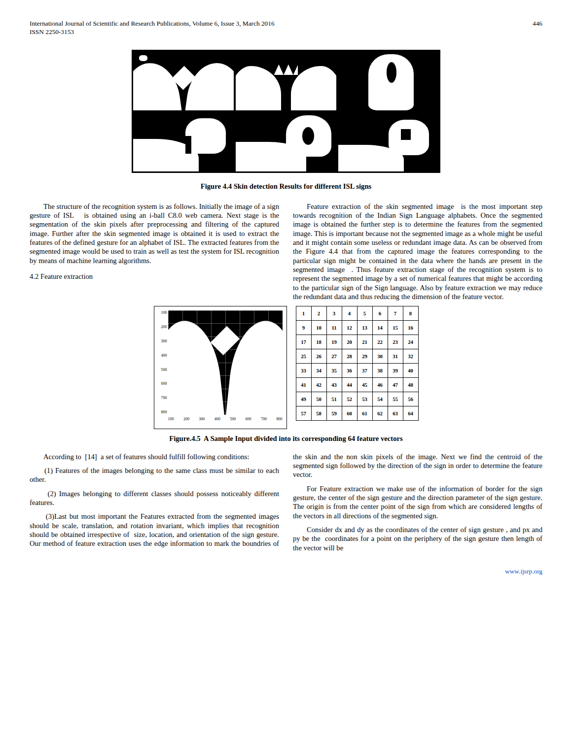International Journal of Scientific and Research Publications, Volume 6, Issue 3, March 2016 ISSN 2250-3153 446
Figure 4.4 Skin detection Results for different ISL signs
The structure of the recognition system is as follows. Initially the image of a sign gesture of ISL is obtained using an i-ball C8.0 web camera. Next stage is the segmentation of the skin pixels after preprocessing and filtering of the captured image. Further after the skin segmented image is obtained it is used to extract the features of the defined gesture for an alphabet of ISL. The extracted features from the segmented image would be used to train as well as test the system for ISL recognition by means of machine learning algorithms.
4.2 Feature extraction
Feature extraction of the skin segmented image is the most important step towards recognition of the Indian Sign Language alphabets. Once the segmented image is obtained the further step is to determine the features from the segmented image. This is important because not the segmented image as a whole might be useful and it might contain some useless or redundant image data. As can be observed from the Figure 4.4 that from the captured image the features corresponding to the particular sign might be contained in the data where the hands are present in the segmented image . Thus feature extraction stage of the recognition system is to represent the segmented image by a set of numerical features that might be according to the particular sign of the Sign language. Also by feature extraction we may reduce the redundant data and thus reducing the dimension of the feature vector.
100 200 300 400 500 600 700 800
100 200 300 400 500 600 700 800
| 1 | 2 | 3 | 4 | 5 | 6 | 7 | 8 |
| 9 | 10 | 11 | 12 | 13 | 14 | 15 | 16 |
| 17 | 18 | 19 | 20 | 21 | 22 | 23 | 24 |
| 25 | 26 | 27 | 28 | 29 | 30 | 31 | 32 |
| 33 | 34 | 35 | 36 | 37 | 38 | 39 | 40 |
| 41 | 42 | 43 | 44 | 45 | 46 | 47 | 48 |
| 49 | 50 | 51 | 52 | 53 | 54 | 55 | 56 |
| 57 | 58 | 59 | 60 | 61 | 62 | 63 | 64 |
Figure.4.5 A Sample Input divided into its corresponding 64 feature vectors
According to [14] a set of features should fulfill following conditions:
(1) Features of the images belonging to the same class must be similar to each other.
(2) Images belonging to different classes should possess noticeably different features.
(3)Last but most important the Features extracted from the segmented images should be scale, translation, and rotation invariant, which implies that recognition should be obtained irrespective of size, location, and orientation of the sign gesture. Our method of feature extraction uses the edge information to mark the boundries of the skin and the non skin pixels of the image. Next we find the centroid of the segmented sign followed by the direction of the sign in order to determine the feature vector.
For Feature extraction we make use of the information of border for the sign gesture, the center of the sign gesture and the direction parameter of the sign gesture. The origin is from the center point of the sign from which are considered lengths of the vectors in all directions of the segmented sign.
Consider dx and dy as the coordinates of the center of sign gesture , and px and py be the coordinates for a point on the periphery of the sign gesture then length of the vector will be
www.ijsrp.org